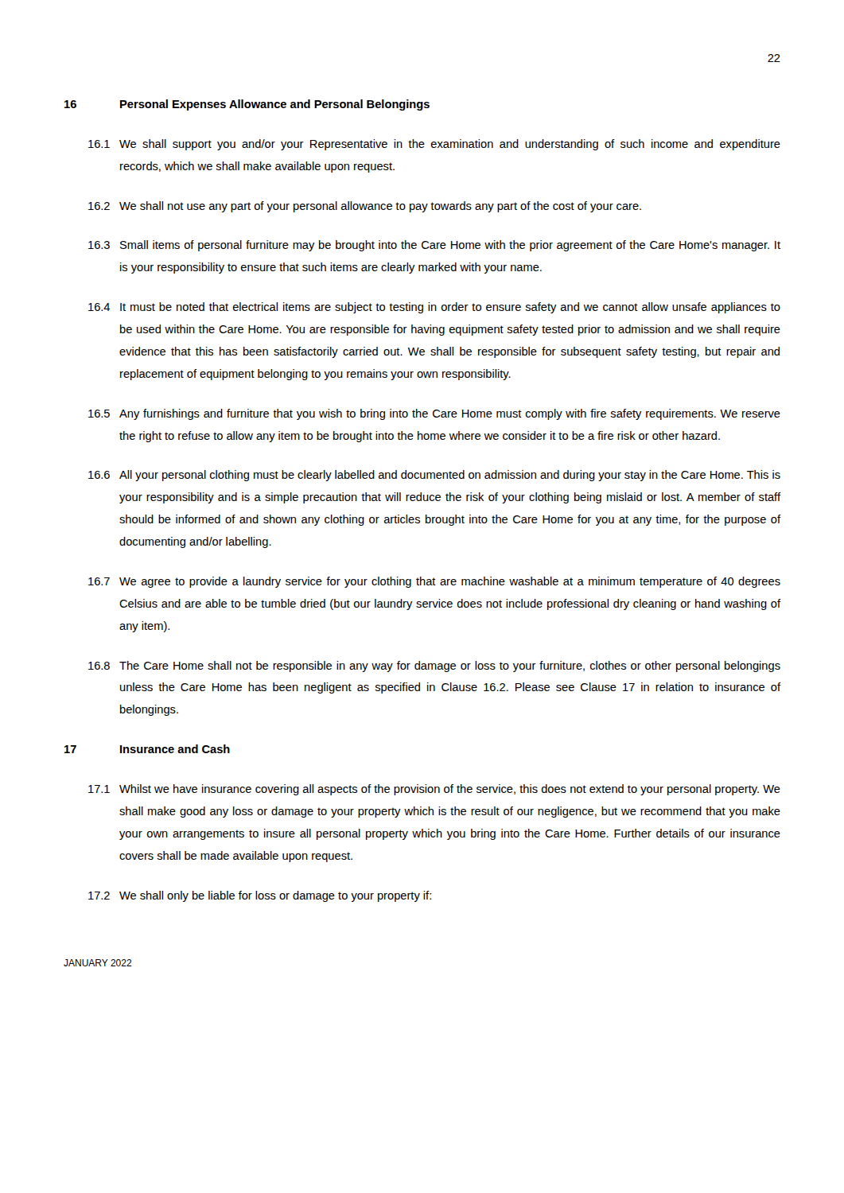22
16 Personal Expenses Allowance and Personal Belongings
16.1 We shall support you and/or your Representative in the examination and understanding of such income and expenditure records, which we shall make available upon request.
16.2 We shall not use any part of your personal allowance to pay towards any part of the cost of your care.
16.3 Small items of personal furniture may be brought into the Care Home with the prior agreement of the Care Home's manager. It is your responsibility to ensure that such items are clearly marked with your name.
16.4 It must be noted that electrical items are subject to testing in order to ensure safety and we cannot allow unsafe appliances to be used within the Care Home. You are responsible for having equipment safety tested prior to admission and we shall require evidence that this has been satisfactorily carried out. We shall be responsible for subsequent safety testing, but repair and replacement of equipment belonging to you remains your own responsibility.
16.5 Any furnishings and furniture that you wish to bring into the Care Home must comply with fire safety requirements. We reserve the right to refuse to allow any item to be brought into the home where we consider it to be a fire risk or other hazard.
16.6 All your personal clothing must be clearly labelled and documented on admission and during your stay in the Care Home. This is your responsibility and is a simple precaution that will reduce the risk of your clothing being mislaid or lost. A member of staff should be informed of and shown any clothing or articles brought into the Care Home for you at any time, for the purpose of documenting and/or labelling.
16.7 We agree to provide a laundry service for your clothing that are machine washable at a minimum temperature of 40 degrees Celsius and are able to be tumble dried (but our laundry service does not include professional dry cleaning or hand washing of any item).
16.8 The Care Home shall not be responsible in any way for damage or loss to your furniture, clothes or other personal belongings unless the Care Home has been negligent as specified in Clause 16.2. Please see Clause 17 in relation to insurance of belongings.
17 Insurance and Cash
17.1 Whilst we have insurance covering all aspects of the provision of the service, this does not extend to your personal property. We shall make good any loss or damage to your property which is the result of our negligence, but we recommend that you make your own arrangements to insure all personal property which you bring into the Care Home. Further details of our insurance covers shall be made available upon request.
17.2 We shall only be liable for loss or damage to your property if:
JANUARY 2022